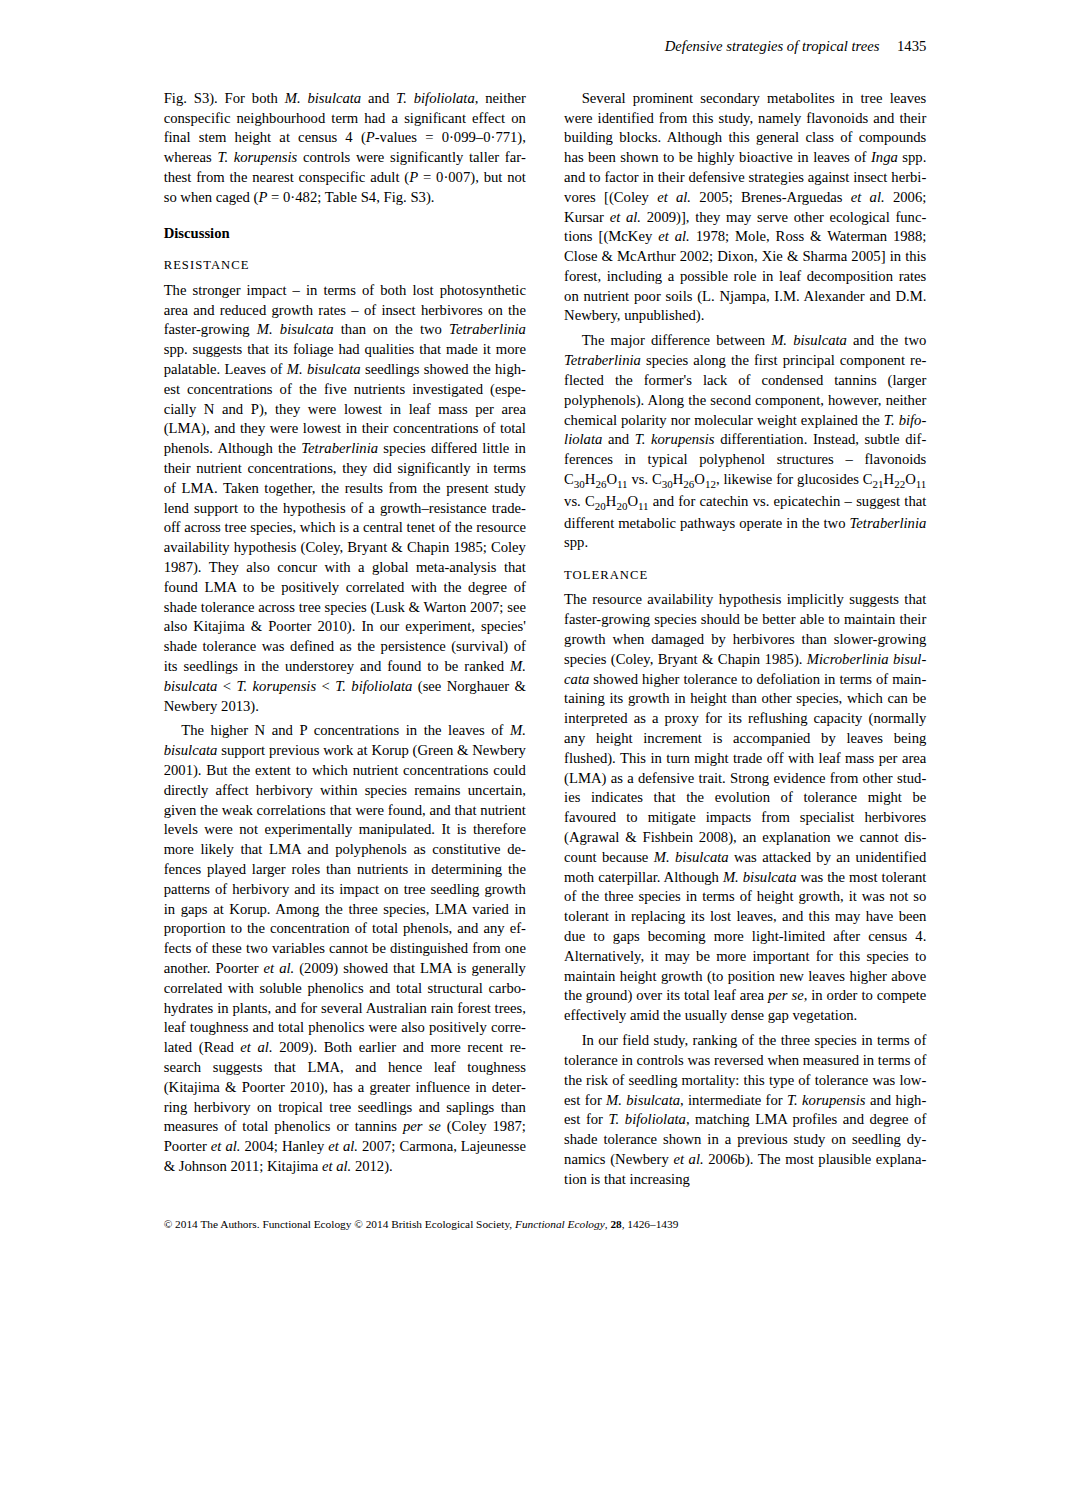Defensive strategies of tropical trees1435
Fig. S3). For both M. bisulcata and T. bifoliolata, neither conspecific neighbourhood term had a significant effect on final stem height at census 4 (P-values = 0·099–0·771), whereas T. korupensis controls were significantly taller farthest from the nearest conspecific adult (P = 0·007), but not so when caged (P = 0·482; Table S4, Fig. S3).
Discussion
Resistance
The stronger impact – in terms of both lost photosynthetic area and reduced growth rates – of insect herbivores on the faster-growing M. bisulcata than on the two Tetraberlinia spp. suggests that its foliage had qualities that made it more palatable. Leaves of M. bisulcata seedlings showed the highest concentrations of the five nutrients investigated (especially N and P), they were lowest in leaf mass per area (LMA), and they were lowest in their concentrations of total phenols. Although the Tetraberlinia species differed little in their nutrient concentrations, they did significantly in terms of LMA. Taken together, the results from the present study lend support to the hypothesis of a growth–resistance trade-off across tree species, which is a central tenet of the resource availability hypothesis (Coley, Bryant & Chapin 1985; Coley 1987). They also concur with a global meta-analysis that found LMA to be positively correlated with the degree of shade tolerance across tree species (Lusk & Warton 2007; see also Kitajima & Poorter 2010). In our experiment, species' shade tolerance was defined as the persistence (survival) of its seedlings in the understorey and found to be ranked M. bisulcata < T. korupensis < T. bifoliolata (see Norghauer & Newbery 2013).
The higher N and P concentrations in the leaves of M. bisulcata support previous work at Korup (Green & Newbery 2001). But the extent to which nutrient concentrations could directly affect herbivory within species remains uncertain, given the weak correlations that were found, and that nutrient levels were not experimentally manipulated. It is therefore more likely that LMA and polyphenols as constitutive defences played larger roles than nutrients in determining the patterns of herbivory and its impact on tree seedling growth in gaps at Korup. Among the three species, LMA varied in proportion to the concentration of total phenols, and any effects of these two variables cannot be distinguished from one another. Poorter et al. (2009) showed that LMA is generally correlated with soluble phenolics and total structural carbohydrates in plants, and for several Australian rain forest trees, leaf toughness and total phenolics were also positively correlated (Read et al. 2009). Both earlier and more recent research suggests that LMA, and hence leaf toughness (Kitajima & Poorter 2010), has a greater influence in deterring herbivory on tropical tree seedlings and saplings than measures of total phenolics or tannins per se (Coley 1987; Poorter et al. 2004; Hanley et al. 2007; Carmona, Lajeunesse & Johnson 2011; Kitajima et al. 2012).
Several prominent secondary metabolites in tree leaves were identified from this study, namely flavonoids and their building blocks. Although this general class of compounds has been shown to be highly bioactive in leaves of Inga spp. and to factor in their defensive strategies against insect herbivores [(Coley et al. 2005; Brenes-Arguedas et al. 2006; Kursar et al. 2009)], they may serve other ecological functions [(McKey et al. 1978; Mole, Ross & Waterman 1988; Close & McArthur 2002; Dixon, Xie & Sharma 2005] in this forest, including a possible role in leaf decomposition rates on nutrient poor soils (L. Njampa, I.M. Alexander and D.M. Newbery, unpublished).
The major difference between M. bisulcata and the two Tetraberlinia species along the first principal component reflected the former's lack of condensed tannins (larger polyphenols). Along the second component, however, neither chemical polarity nor molecular weight explained the T. bifoliolata and T. korupensis differentiation. Instead, subtle differences in typical polyphenol structures – flavonoids C30H26O11 vs. C30H26O12, likewise for glucosides C21H22O11 vs. C20H20O11 and for catechin vs. epicatechin – suggest that different metabolic pathways operate in the two Tetraberlinia spp.
Tolerance
The resource availability hypothesis implicitly suggests that faster-growing species should be better able to maintain their growth when damaged by herbivores than slower-growing species (Coley, Bryant & Chapin 1985). Microberlinia bisulcata showed higher tolerance to defoliation in terms of maintaining its growth in height than other species, which can be interpreted as a proxy for its reflushing capacity (normally any height increment is accompanied by leaves being flushed). This in turn might trade off with leaf mass per area (LMA) as a defensive trait. Strong evidence from other studies indicates that the evolution of tolerance might be favoured to mitigate impacts from specialist herbivores (Agrawal & Fishbein 2008), an explanation we cannot discount because M. bisulcata was attacked by an unidentified moth caterpillar. Although M. bisulcata was the most tolerant of the three species in terms of height growth, it was not so tolerant in replacing its lost leaves, and this may have been due to gaps becoming more light-limited after census 4. Alternatively, it may be more important for this species to maintain height growth (to position new leaves higher above the ground) over its total leaf area per se, in order to compete effectively amid the usually dense gap vegetation.
In our field study, ranking of the three species in terms of tolerance in controls was reversed when measured in terms of the risk of seedling mortality: this type of tolerance was lowest for M. bisulcata, intermediate for T. korupensis and highest for T. bifoliolata, matching LMA profiles and degree of shade tolerance shown in a previous study on seedling dynamics (Newbery et al. 2006b). The most plausible explanation is that increasing
© 2014 The Authors. Functional Ecology © 2014 British Ecological Society, Functional Ecology, 28, 1426–1439